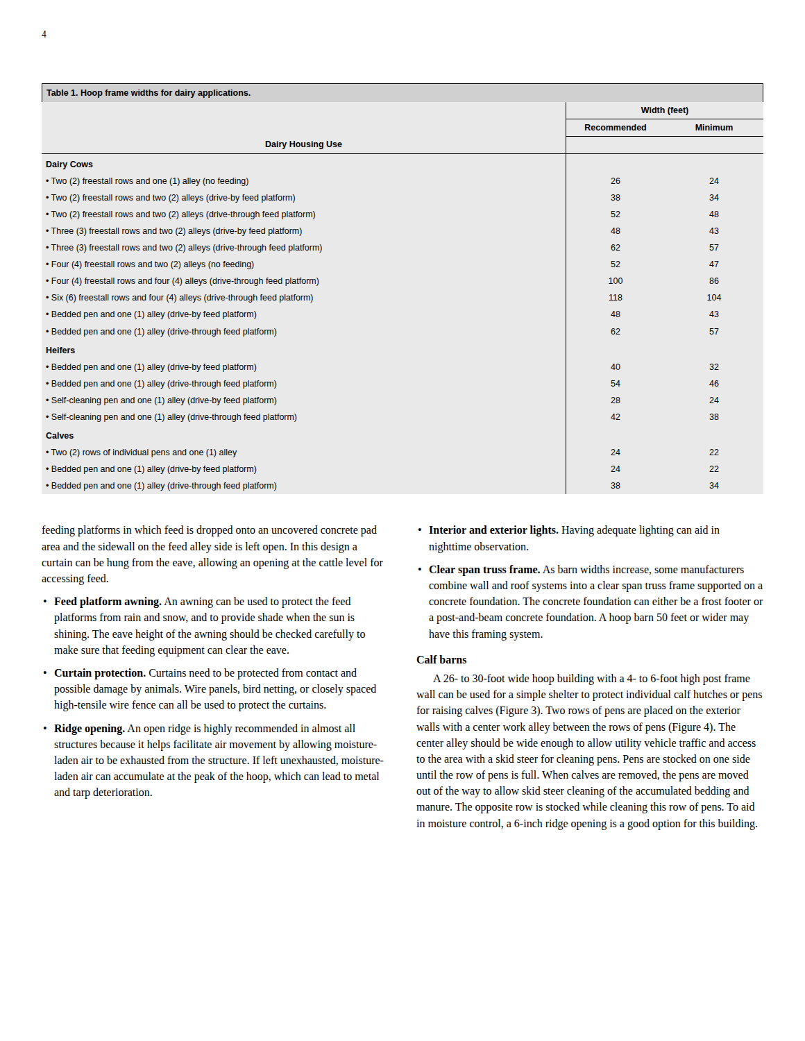4
Table 1. Hoop frame widths for dairy applications.
| | Width (feet) |
| --- | --- |
| Recommended | Minimum |
| Dairy Housing Use | | |
| Dairy Cows | | |
| • Two (2) freestall rows and one (1) alley (no feeding) | 26 | 24 |
| • Two (2) freestall rows and two (2) alleys (drive-by feed platform) | 38 | 34 |
| • Two (2) freestall rows and two (2) alleys (drive-through feed platform) | 52 | 48 |
| • Three (3) freestall rows and two (2) alleys (drive-by feed platform) | 48 | 43 |
| • Three (3) freestall rows and two (2) alleys (drive-through feed platform) | 62 | 57 |
| • Four (4) freestall rows and two (2) alleys (no feeding) | 52 | 47 |
| • Four (4) freestall rows and four (4) alleys (drive-through feed platform) | 100 | 86 |
| • Six (6) freestall rows and four (4) alleys (drive-through feed platform) | 118 | 104 |
| • Bedded pen and one (1) alley (drive-by feed platform) | 48 | 43 |
| • Bedded pen and one (1) alley (drive-through feed platform) | 62 | 57 |
| Heifers | | |
| • Bedded pen and one (1) alley (drive-by feed platform) | 40 | 32 |
| • Bedded pen and one (1) alley (drive-through feed platform) | 54 | 46 |
| • Self-cleaning pen and one (1) alley (drive-by feed platform) | 28 | 24 |
| • Self-cleaning pen and one (1) alley (drive-through feed platform) | 42 | 38 |
| Calves | | |
| • Two (2) rows of individual pens and one (1) alley | 24 | 22 |
| • Bedded pen and one (1) alley (drive-by feed platform) | 24 | 22 |
| • Bedded pen and one (1) alley (drive-through feed platform) | 38 | 34 |
feeding platforms in which feed is dropped onto an uncovered concrete pad area and the sidewall on the feed alley side is left open. In this design a curtain can be hung from the eave, allowing an opening at the cattle level for accessing feed.
Feed platform awning. An awning can be used to protect the feed platforms from rain and snow, and to provide shade when the sun is shining. The eave height of the awning should be checked carefully to make sure that feeding equipment can clear the eave.
Curtain protection. Curtains need to be protected from contact and possible damage by animals. Wire panels, bird netting, or closely spaced high-tensile wire fence can all be used to protect the curtains.
Ridge opening. An open ridge is highly recommended in almost all structures because it helps facilitate air movement by allowing moisture-laden air to be exhausted from the structure. If left unexhausted, moisture-laden air can accumulate at the peak of the hoop, which can lead to metal and tarp deterioration.
Interior and exterior lights. Having adequate lighting can aid in nighttime observation.
Clear span truss frame. As barn widths increase, some manufacturers combine wall and roof systems into a clear span truss frame supported on a concrete foundation. The concrete foundation can either be a frost footer or a post-and-beam concrete foundation. A hoop barn 50 feet or wider may have this framing system.
Calf barns
A 26- to 30-foot wide hoop building with a 4- to 6-foot high post frame wall can be used for a simple shelter to protect individual calf hutches or pens for raising calves (Figure 3). Two rows of pens are placed on the exterior walls with a center work alley between the rows of pens (Figure 4). The center alley should be wide enough to allow utility vehicle traffic and access to the area with a skid steer for cleaning pens. Pens are stocked on one side until the row of pens is full. When calves are removed, the pens are moved out of the way to allow skid steer cleaning of the accumulated bedding and manure. The opposite row is stocked while cleaning this row of pens. To aid in moisture control, a 6-inch ridge opening is a good option for this building.